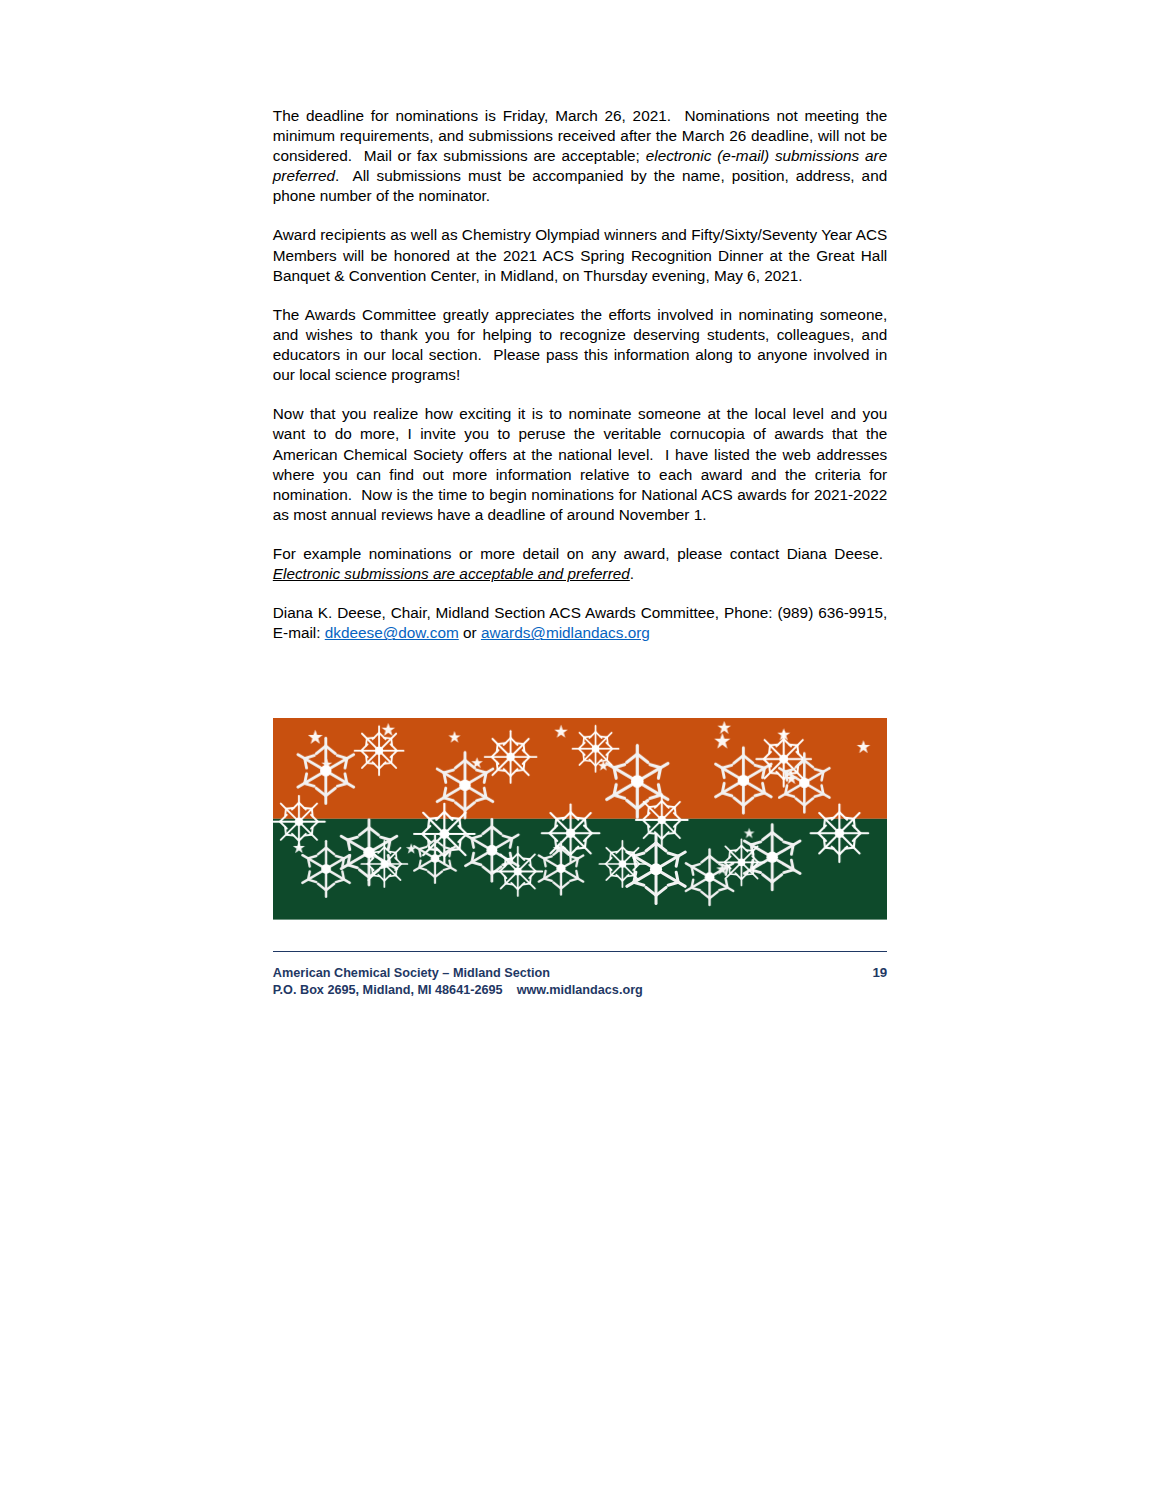The deadline for nominations is Friday, March 26, 2021. Nominations not meeting the minimum requirements, and submissions received after the March 26 deadline, will not be considered. Mail or fax submissions are acceptable; electronic (e-mail) submissions are preferred. All submissions must be accompanied by the name, position, address, and phone number of the nominator.
Award recipients as well as Chemistry Olympiad winners and Fifty/Sixty/Seventy Year ACS Members will be honored at the 2021 ACS Spring Recognition Dinner at the Great Hall Banquet & Convention Center, in Midland, on Thursday evening, May 6, 2021.
The Awards Committee greatly appreciates the efforts involved in nominating someone, and wishes to thank you for helping to recognize deserving students, colleagues, and educators in our local section. Please pass this information along to anyone involved in our local science programs!
Now that you realize how exciting it is to nominate someone at the local level and you want to do more, I invite you to peruse the veritable cornucopia of awards that the American Chemical Society offers at the national level. I have listed the web addresses where you can find out more information relative to each award and the criteria for nomination. Now is the time to begin nominations for National ACS awards for 2021-2022 as most annual reviews have a deadline of around November 1.
For example nominations or more detail on any award, please contact Diana Deese. Electronic submissions are acceptable and preferred.
Diana K. Deese, Chair, Midland Section ACS Awards Committee, Phone: (989) 636-9915, E-mail: dkdeese@dow.com or awards@midlandacs.org
American Chemical Society – Midland Section
P.O. Box 2695, Midland, MI 48641-2695 www.midlandacs.org
19